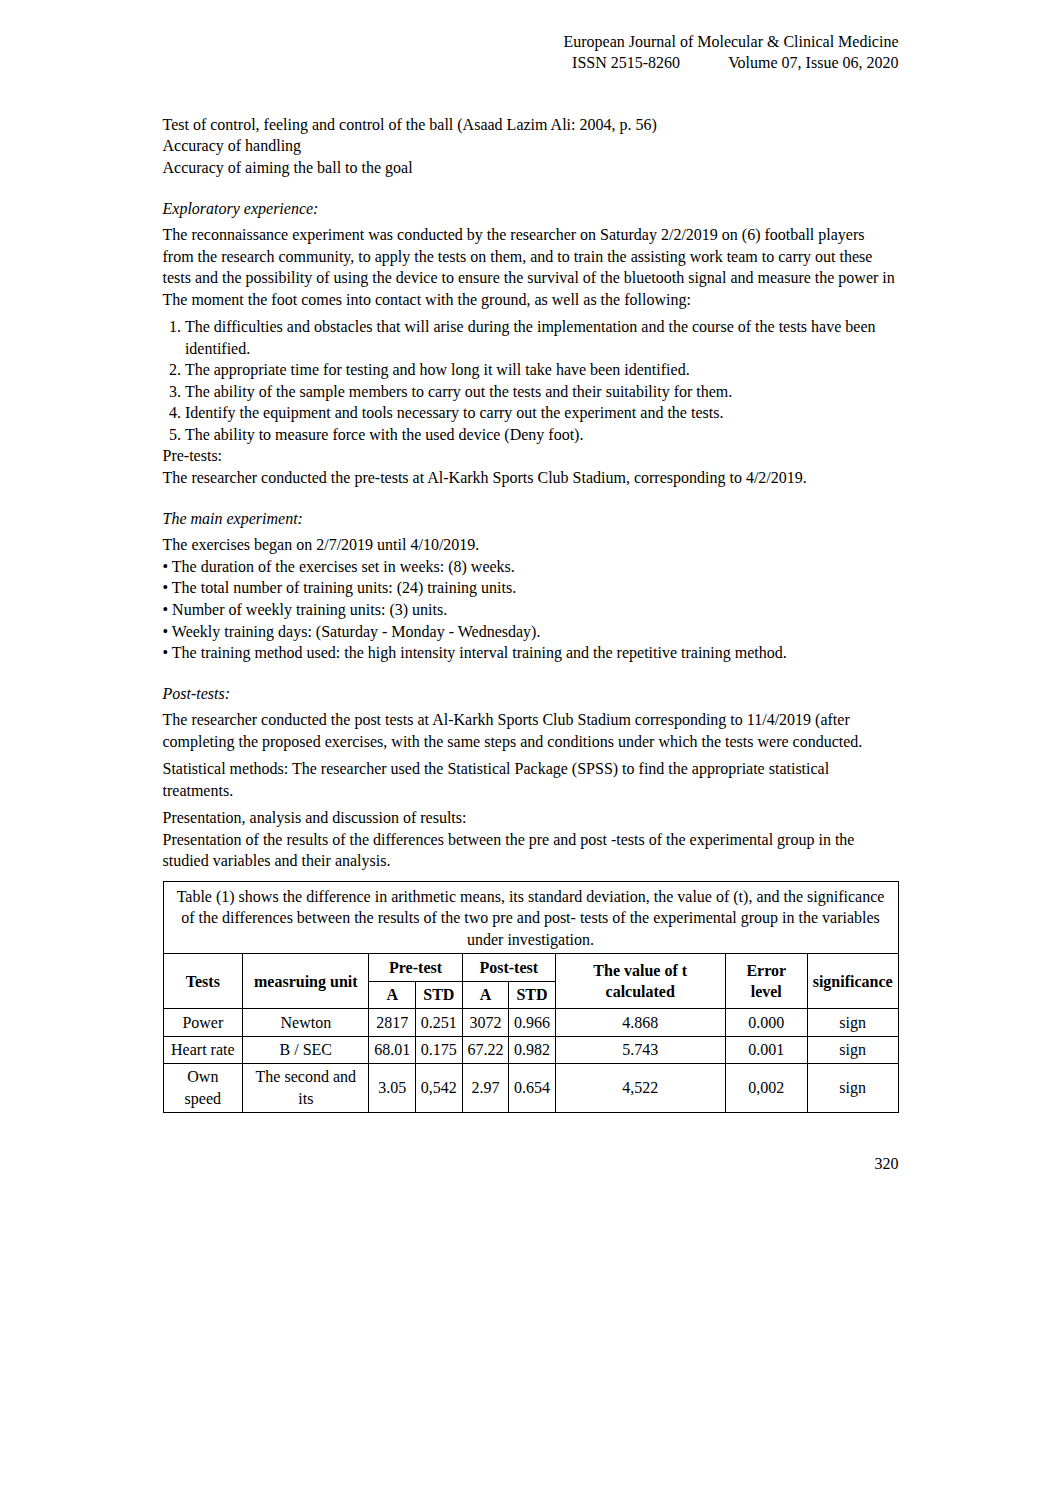European Journal of Molecular & Clinical Medicine ISSN 2515-8260 Volume 07, Issue 06, 2020
Test of control, feeling and control of the ball (Asaad Lazim Ali: 2004, p. 56)
Accuracy of handling
Accuracy of aiming the ball to the goal
Exploratory experience:
The reconnaissance experiment was conducted by the researcher on Saturday 2/2/2019 on (6) football players from the research community, to apply the tests on them, and to train the assisting work team to carry out these tests and the possibility of using the device to ensure the survival of the bluetooth signal and measure the power in The moment the foot comes into contact with the ground, as well as the following:
The difficulties and obstacles that will arise during the implementation and the course of the tests have been identified.
The appropriate time for testing and how long it will take have been identified.
The ability of the sample members to carry out the tests and their suitability for them.
Identify the equipment and tools necessary to carry out the experiment and the tests.
The ability to measure force with the used device (Deny foot).
Pre-tests:
The researcher conducted the pre-tests at Al-Karkh Sports Club Stadium, corresponding to 4/2/2019.
The main experiment:
The exercises began on 2/7/2019 until 4/10/2019.
• The duration of the exercises set in weeks: (8) weeks.
• The total number of training units: (24) training units.
• Number of weekly training units: (3) units.
• Weekly training days: (Saturday - Monday - Wednesday).
• The training method used: the high intensity interval training and the repetitive training method.
Post-tests:
The researcher conducted the post tests at Al-Karkh Sports Club Stadium corresponding to 11/4/2019 (after completing the proposed exercises, with the same steps and conditions under which the tests were conducted.
Statistical methods: The researcher used the Statistical Package (SPSS) to find the appropriate statistical treatments.
Presentation, analysis and discussion of results:
Presentation of the results of the differences between the pre and post -tests of the experimental group in the studied variables and their analysis.
Table (1) shows the difference in arithmetic means, its standard deviation, the value of (t), and the significance of the differences between the results of the two pre and post- tests of the experimental group in the variables under investigation.
| Tests | measruing unit | Pre-test | Post-test | The value of t calculated | Error level | significance |
| --- | --- | --- | --- | --- | --- | --- |
| A | STD | A | STD |
| Power | Newton | 2817 | 0.251 | 3072 | 0.966 | 4.868 | 0.000 | sign |
| Heart rate | B / SEC | 68.01 | 0.175 | 67.22 | 0.982 | 5.743 | 0.001 | sign |
| Own speed | The second and its | 3.05 | 0,542 | 2.97 | 0.654 | 4,522 | 0,002 | sign |
320